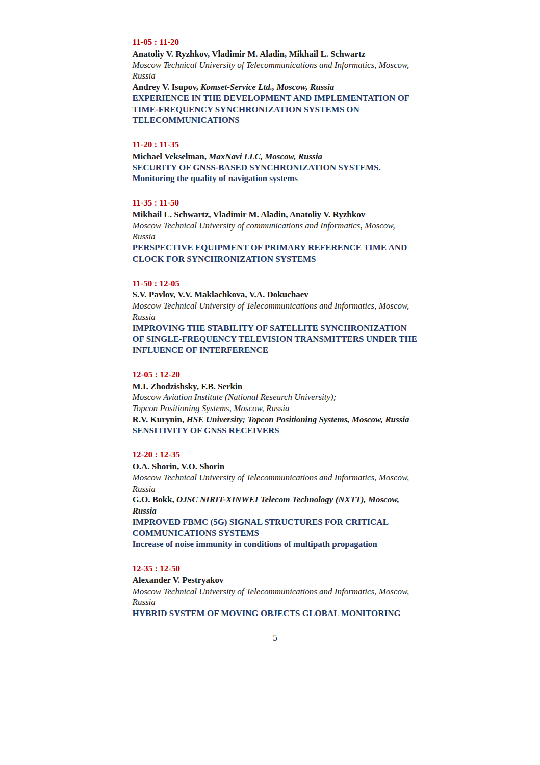11-05 : 11-20
Anatoliy V. Ryzhkov, Vladimir M. Aladin, Mikhail L. Schwartz
Moscow Technical University of Telecommunications and Informatics, Moscow, Russia
Andrey V. Isupov, Komset-Service Ltd., Moscow, Russia
Experience in the development and implementation of time-frequency synchronization systems on telecommunications
11-20 : 11-35
Michael Vekselman, MaxNavi LLC, Moscow, Russia
Security of GNSS-based synchronization systems.
Monitoring the quality of navigation systems
11-35 : 11-50
Mikhail L. Schwartz, Vladimir M. Aladin, Anatoliy V. Ryzhkov
Moscow Technical University of communications and Informatics, Moscow, Russia
Perspective equipment of primary reference time and clock for synchronization systems
11-50 : 12-05
S.V. Pavlov, V.V. Maklachkova, V.A. Dokuchaev
Moscow Technical University of Telecommunications and Informatics, Moscow, Russia
Improving the stability of satellite synchronization of single-frequency television transmitters under the influence of interference
12-05 : 12-20
M.I. Zhodzishsky, F.B. Serkin
Moscow Aviation Institute (National Research University);
Topcon Positioning Systems, Moscow, Russia
R.V. Kurynin, HSE University; Topcon Positioning Systems, Moscow, Russia
Sensitivity of GNSS receivers
12-20 : 12-35
O.A. Shorin, V.O. Shorin
Moscow Technical University of Telecommunications and Informatics, Moscow, Russia
G.O. Bokk, OJSC NIRIT-XINWEI Telecom Technology (NXTT), Moscow, Russia
Improved FBMC (5G) signal structures for critical communications systems
Increase of noise immunity in conditions of multipath propagation
12-35 : 12-50
Alexander V. Pestryakov
Moscow Technical University of Telecommunications and Informatics, Moscow, Russia
Hybrid system of moving objects global monitoring
5